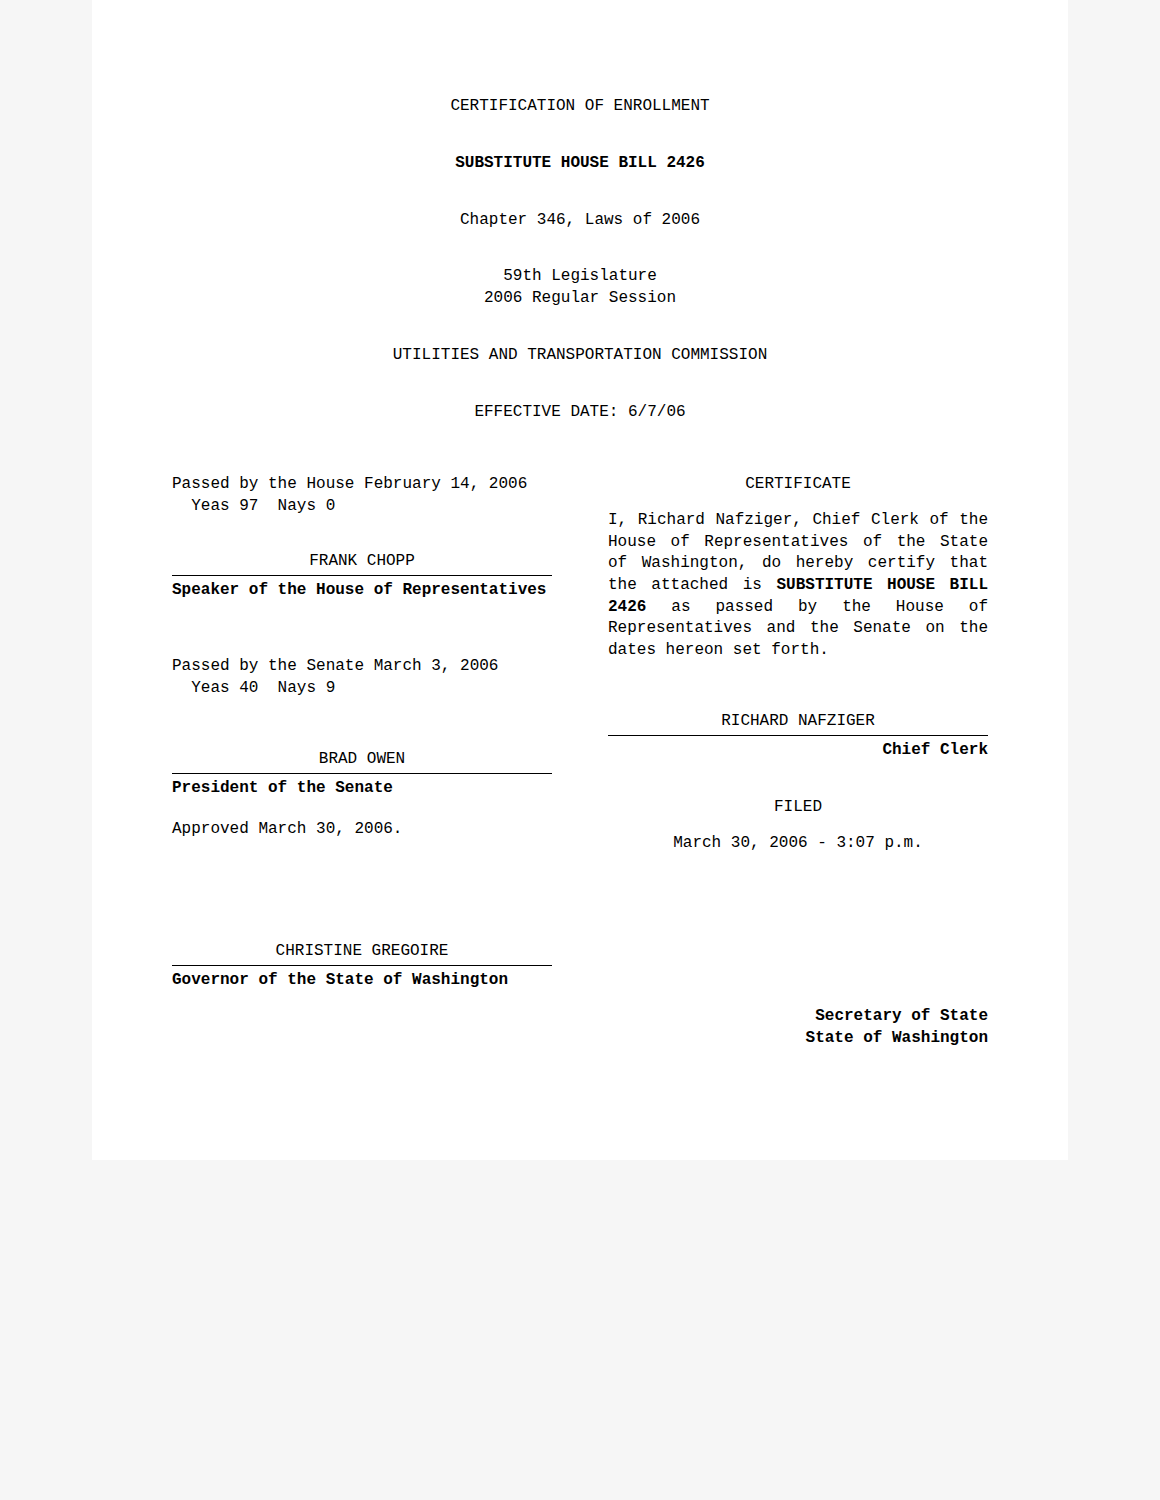CERTIFICATION OF ENROLLMENT
SUBSTITUTE HOUSE BILL 2426
Chapter 346, Laws of 2006
59th Legislature
2006 Regular Session
UTILITIES AND TRANSPORTATION COMMISSION
EFFECTIVE DATE: 6/7/06
Passed by the House February 14, 2006
Yeas 97 Nays 0
FRANK CHOPP
Speaker of the House of Representatives
Passed by the Senate March 3, 2006
Yeas 40 Nays 9
BRAD OWEN
President of the Senate
Approved March 30, 2006.
CHRISTINE GREGOIRE
Governor of the State of Washington
CERTIFICATE
I, Richard Nafziger, Chief Clerk of the House of Representatives of the State of Washington, do hereby certify that the attached is SUBSTITUTE HOUSE BILL 2426 as passed by the House of Representatives and the Senate on the dates hereon set forth.
RICHARD NAFZIGER
Chief Clerk
FILED
March 30, 2006 - 3:07 p.m.
Secretary of State
State of Washington